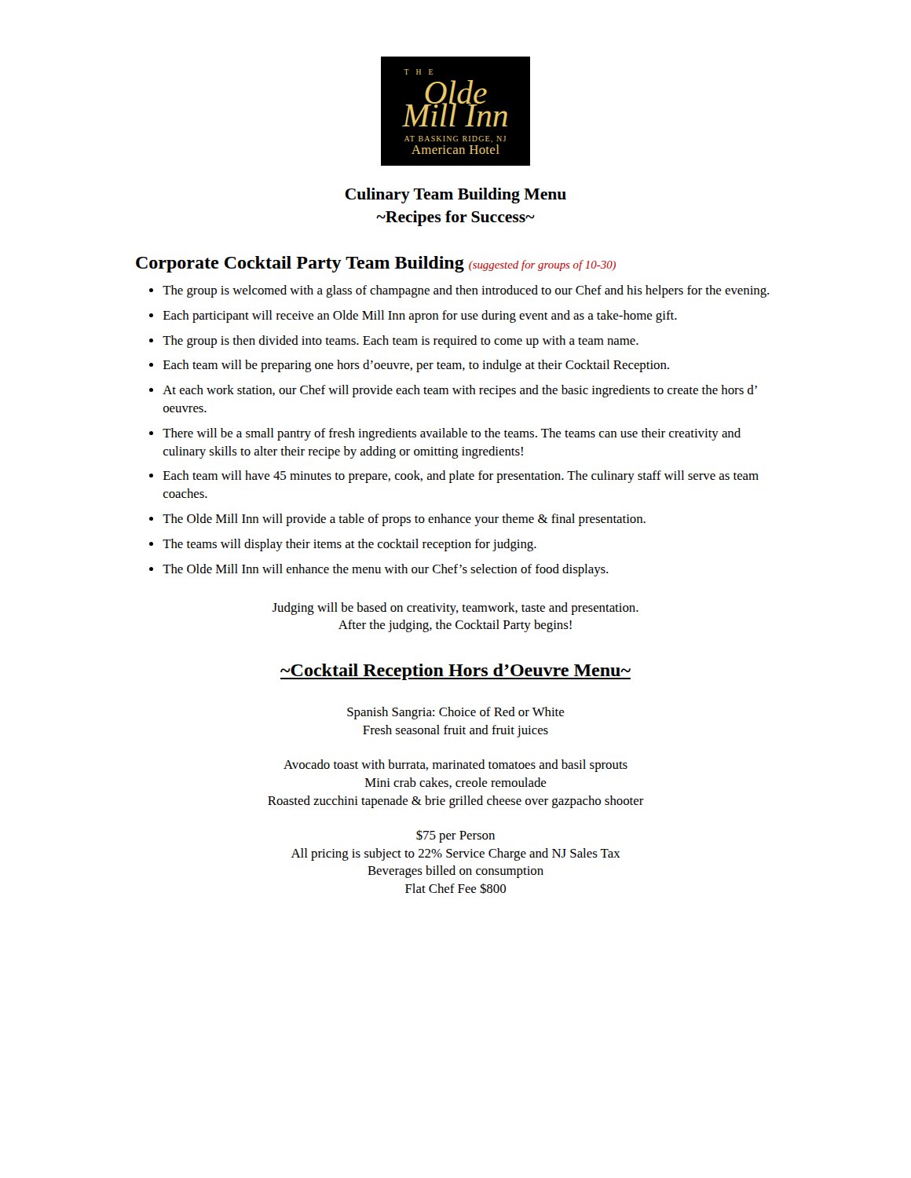T H E Olde Mill Inn AT BASKING RIDGE, NJ American Hotel
Culinary Team Building Menu ~Recipes for Success~
Corporate Cocktail Party Team Building (suggested for groups of 10-30)
The group is welcomed with a glass of champagne and then introduced to our Chef and his helpers for the evening.
Each participant will receive an Olde Mill Inn apron for use during event and as a take-home gift.
The group is then divided into teams. Each team is required to come up with a team name.
Each team will be preparing one hors d’oeuvre, per team, to indulge at their Cocktail Reception.
At each work station, our Chef will provide each team with recipes and the basic ingredients to create the hors d’ oeuvres.
There will be a small pantry of fresh ingredients available to the teams. The teams can use their creativity and culinary skills to alter their recipe by adding or omitting ingredients!
Each team will have 45 minutes to prepare, cook, and plate for presentation. The culinary staff will serve as team coaches.
The Olde Mill Inn will provide a table of props to enhance your theme & final presentation.
The teams will display their items at the cocktail reception for judging.
The Olde Mill Inn will enhance the menu with our Chef’s selection of food displays.
Judging will be based on creativity, teamwork, taste and presentation.
After the judging, the Cocktail Party begins!
~Cocktail Reception Hors d’Oeuvre Menu~
Spanish Sangria: Choice of Red or White
Fresh seasonal fruit and fruit juices
Avocado toast with burrata, marinated tomatoes and basil sprouts
Mini crab cakes, creole remoulade
Roasted zucchini tapenade & brie grilled cheese over gazpacho shooter
$75 per Person
All pricing is subject to 22% Service Charge and NJ Sales Tax
Beverages billed on consumption
Flat Chef Fee $800